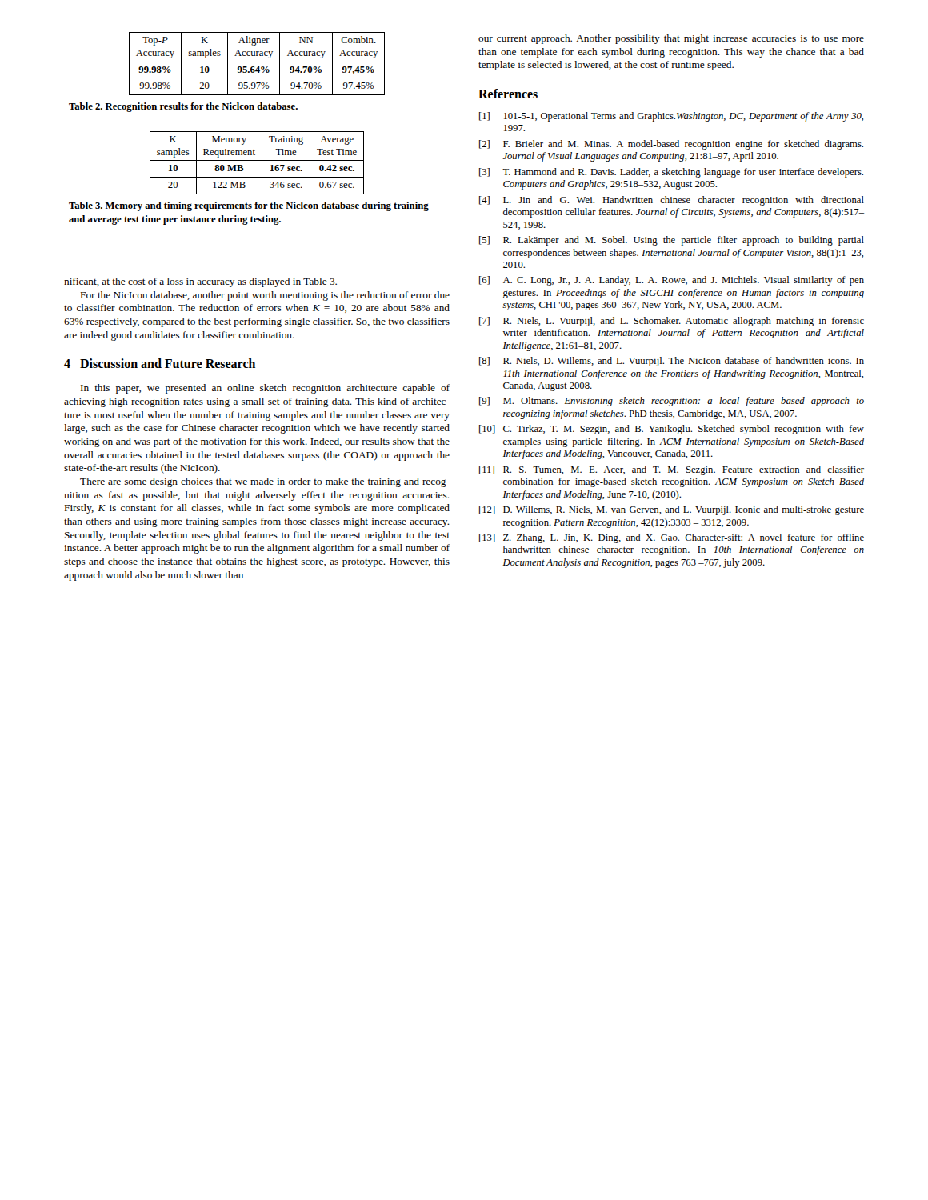| Top- P Accuracy | K samples | Aligner Accuracy | NN Accuracy | Combin. Accuracy |
| 99.98% | 10 | 95.64% | 94.70% | 97,45% |
| 99.98% | 20 | 95.97% | 94.70% | 97.45% |
Table 2. Recognition results for the Niclcon database.
| K samples | Memory Requirement | Training Time | Average Test Time |
| 10 | 80 MB | 167 sec. | 0.42 sec. |
| 20 | 122 MB | 346 sec. | 0.67 sec. |
Table 3. Memory and timing requirements for the Niclcon database during training and average test time per instance during testing.
nificant, at the cost of a loss in accuracy as displayed in Table 3.
For the NicIcon database, another point worth mentioning is the reduction of error due to classifier combination. The reduction of errors when K = 10, 20 are about 58% and 63% respectively, compared to the best performing single classifier. So, the two classifiers are indeed good candidates for classifier combination.
4 Discussion and Future Research
In this paper, we presented an online sketch recognition architecture capable of achieving high recognition rates using a small set of training data. This kind of architecture is most useful when the number of training samples and the number classes are very large, such as the case for Chinese character recognition which we have recently started working on and was part of the motivation for this work. Indeed, our results show that the overall accuracies obtained in the tested databases surpass (the COAD) or approach the state-of-the-art results (the NicIcon).
There are some design choices that we made in order to make the training and recognition as fast as possible, but that might adversely effect the recognition accuracies. Firstly, K is constant for all classes, while in fact some symbols are more complicated than others and using more training samples from those classes might increase accuracy. Secondly, template selection uses global features to find the nearest neighbor to the test instance. A better approach might be to run the alignment algorithm for a small number of steps and choose the instance that obtains the highest score, as prototype. However, this approach would also be much slower than
our current approach. Another possibility that might increase accuracies is to use more than one template for each symbol during recognition. This way the chance that a bad template is selected is lowered, at the cost of runtime speed.
References
101-5-1, Operational Terms and Graphics.Washington, DC, Department of the Army 30, 1997.
F. Brieler and M. Minas. A model-based recognition engine for sketched diagrams. Journal of Visual Languages and Computing, 21:81–97, April 2010.
T. Hammond and R. Davis. Ladder, a sketching language for user interface developers. Computers and Graphics, 29:518–532, August 2005.
L. Jin and G. Wei. Handwritten chinese character recognition with directional decomposition cellular features. Journal of Circuits, Systems, and Computers, 8(4):517–524, 1998.
R. Lakämper and M. Sobel. Using the particle filter approach to building partial correspondences between shapes. International Journal of Computer Vision, 88(1):1–23, 2010.
A. C. Long, Jr., J. A. Landay, L. A. Rowe, and J. Michiels. Visual similarity of pen gestures. In Proceedings of the SIGCHI conference on Human factors in computing systems, CHI '00, pages 360–367, New York, NY, USA, 2000. ACM.
R. Niels, L. Vuurpijl, and L. Schomaker. Automatic allograph matching in forensic writer identification. International Journal of Pattern Recognition and Artificial Intelligence, 21:61–81, 2007.
R. Niels, D. Willems, and L. Vuurpijl. The NicIcon database of handwritten icons. In 11th International Conference on the Frontiers of Handwriting Recognition, Montreal, Canada, August 2008.
M. Oltmans. Envisioning sketch recognition: a local feature based approach to recognizing informal sketches. PhD thesis, Cambridge, MA, USA, 2007.
C. Tirkaz, T. M. Sezgin, and B. Yanikoglu. Sketched symbol recognition with few examples using particle filtering. In ACM International Symposium on Sketch-Based Interfaces and Modeling, Vancouver, Canada, 2011.
R. S. Tumen, M. E. Acer, and T. M. Sezgin. Feature extraction and classifier combination for image-based sketch recognition. ACM Symposium on Sketch Based Interfaces and Modeling, June 7-10, (2010).
D. Willems, R. Niels, M. van Gerven, and L. Vuurpijl. Iconic and multi-stroke gesture recognition. Pattern Recognition, 42(12):3303 – 3312, 2009.
Z. Zhang, L. Jin, K. Ding, and X. Gao. Character-sift: A novel feature for offline handwritten chinese character recognition. In 10th International Conference on Document Analysis and Recognition, pages 763 –767, july 2009.